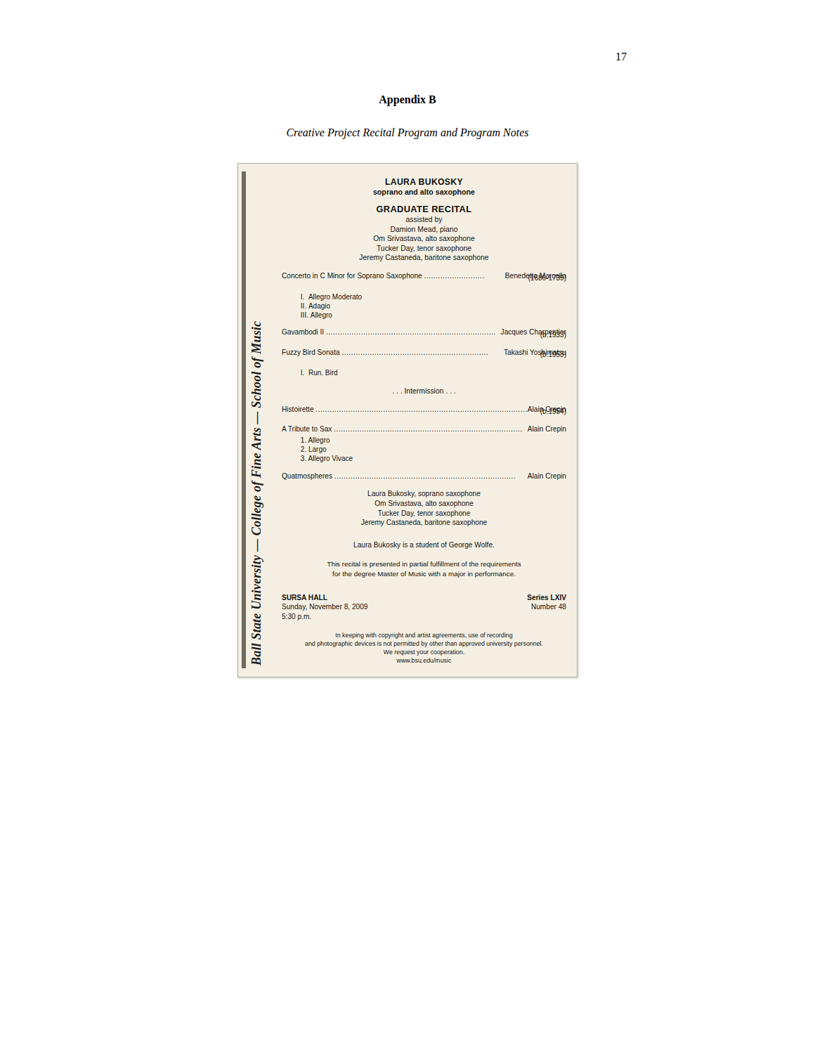17
Appendix B
Creative Project Recital Program and Program Notes
Ball State University — College of Fine Arts — School of Music
LAURA BUKOSKY
soprano and alto saxophone
GRADUATE RECITAL
assisted by
Damion Mead, piano
Om Srivastava, alto saxophone
Tucker Day, tenor saxophone
Jeremy Castaneda, baritone saxophone
| Concerto in C Minor for Soprano Saxophone .......................... | Benedetto Marcello |
(1686-1739)
I. Allegro Moderato
II. Adagio
III. Allegro
| Gavambodi II ......................................................................... | Jacques Charpentier |
(b.1933)
| Fuzzy Bird Sonata ............................................................... | Takashi Yoshimatsu |
(b.1953)
I. Run. Bird
. . . Intermission . . .
| Histoirette ........................................................................................... | Alain Crepin |
(b.1954)
| A Tribute to Sax ................................................................................. | Alain Crepin |
1. Allegro
2. Largo
3. Allegro Vivace
| Quatmospheres .............................................................................. | Alain Crepin |
Laura Bukosky, soprano saxophone
Om Srivastava, alto saxophone
Tucker Day, tenor saxophone
Jeremy Castaneda, baritone saxophone
Laura Bukosky is a student of George Wolfe.
This recital is presented in partial fulfillment of the requirements
for the degree Master of Music with a major in performance.
SURSA HALL
Sunday, November 8, 2009
5:30 p.m.
Series LXIV
Number 48
In keeping with copyright and artist agreements, use of recording
and photographic devices is not permitted by other than approved university personnel.
We request your cooperation.
www.bsu.edu/music